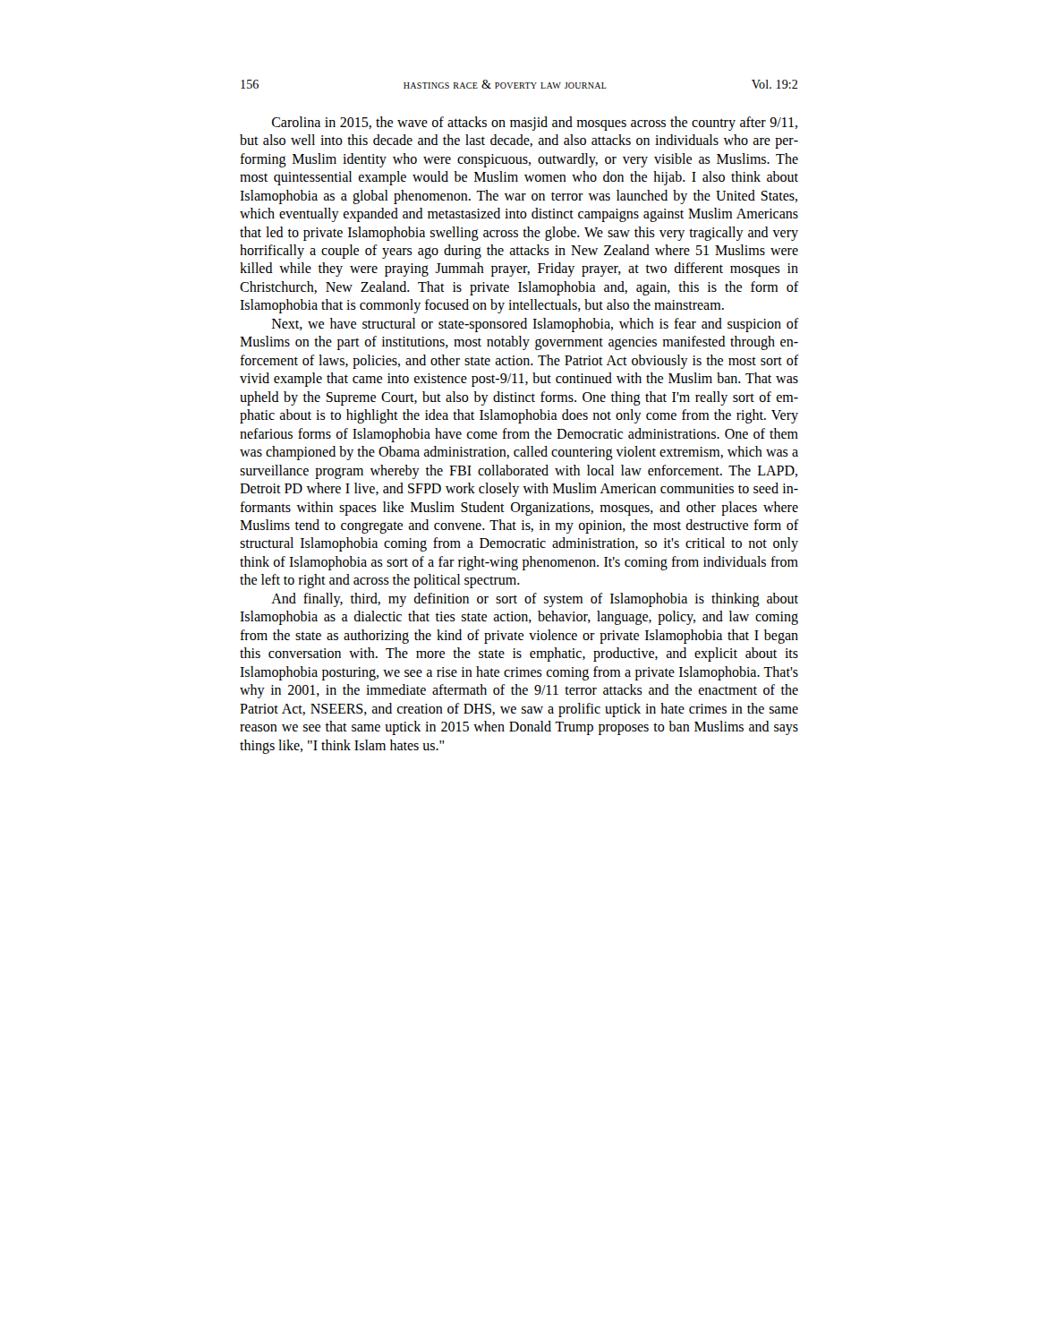156 Hastings Race & Poverty Law Journal Vol. 19:2
Carolina in 2015, the wave of attacks on masjid and mosques across the country after 9/11, but also well into this decade and the last decade, and also attacks on individuals who are performing Muslim identity who were conspicuous, outwardly, or very visible as Muslims. The most quintessential example would be Muslim women who don the hijab. I also think about Islamophobia as a global phenomenon. The war on terror was launched by the United States, which eventually expanded and metastasized into distinct campaigns against Muslim Americans that led to private Islamophobia swelling across the globe. We saw this very tragically and very horrifically a couple of years ago during the attacks in New Zealand where 51 Muslims were killed while they were praying Jummah prayer, Friday prayer, at two different mosques in Christchurch, New Zealand. That is private Islamophobia and, again, this is the form of Islamophobia that is commonly focused on by intellectuals, but also the mainstream.
Next, we have structural or state-sponsored Islamophobia, which is fear and suspicion of Muslims on the part of institutions, most notably government agencies manifested through enforcement of laws, policies, and other state action. The Patriot Act obviously is the most sort of vivid example that came into existence post-9/11, but continued with the Muslim ban. That was upheld by the Supreme Court, but also by distinct forms. One thing that I'm really sort of emphatic about is to highlight the idea that Islamophobia does not only come from the right. Very nefarious forms of Islamophobia have come from the Democratic administrations. One of them was championed by the Obama administration, called countering violent extremism, which was a surveillance program whereby the FBI collaborated with local law enforcement. The LAPD, Detroit PD where I live, and SFPD work closely with Muslim American communities to seed informants within spaces like Muslim Student Organizations, mosques, and other places where Muslims tend to congregate and convene. That is, in my opinion, the most destructive form of structural Islamophobia coming from a Democratic administration, so it's critical to not only think of Islamophobia as sort of a far right-wing phenomenon. It's coming from individuals from the left to right and across the political spectrum.
And finally, third, my definition or sort of system of Islamophobia is thinking about Islamophobia as a dialectic that ties state action, behavior, language, policy, and law coming from the state as authorizing the kind of private violence or private Islamophobia that I began this conversation with. The more the state is emphatic, productive, and explicit about its Islamophobia posturing, we see a rise in hate crimes coming from a private Islamophobia. That's why in 2001, in the immediate aftermath of the 9/11 terror attacks and the enactment of the Patriot Act, NSEERS, and creation of DHS, we saw a prolific uptick in hate crimes in the same reason we see that same uptick in 2015 when Donald Trump proposes to ban Muslims and says things like, "I think Islam hates us."